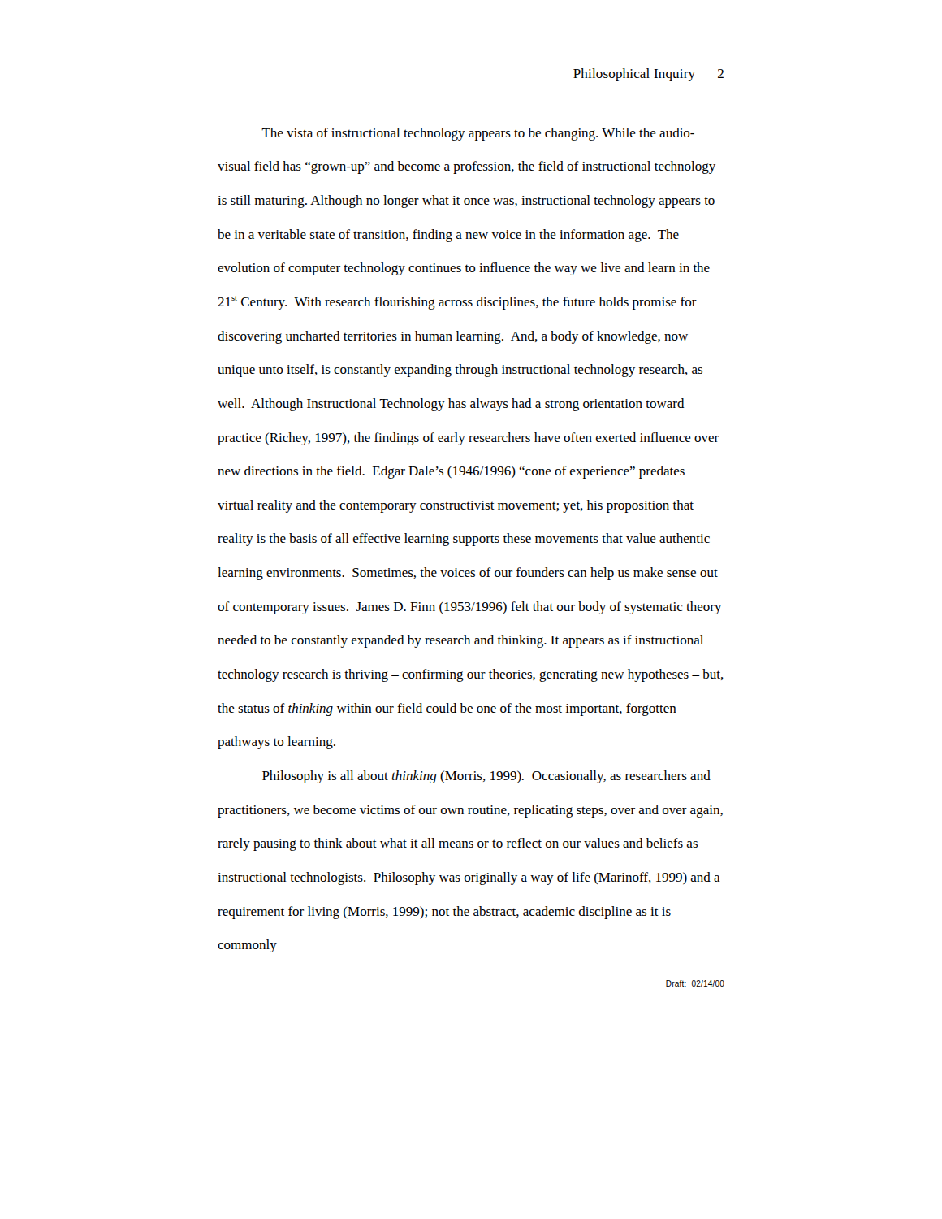Philosophical Inquiry2
The vista of instructional technology appears to be changing. While the audio-visual field has “grown-up” and become a profession, the field of instructional technology is still maturing. Although no longer what it once was, instructional technology appears to be in a veritable state of transition, finding a new voice in the information age. The evolution of computer technology continues to influence the way we live and learn in the 21st Century. With research flourishing across disciplines, the future holds promise for discovering uncharted territories in human learning. And, a body of knowledge, now unique unto itself, is constantly expanding through instructional technology research, as well. Although Instructional Technology has always had a strong orientation toward practice (Richey, 1997), the findings of early researchers have often exerted influence over new directions in the field. Edgar Dale’s (1946/1996) “cone of experience” predates virtual reality and the contemporary constructivist movement; yet, his proposition that reality is the basis of all effective learning supports these movements that value authentic learning environments. Sometimes, the voices of our founders can help us make sense out of contemporary issues. James D. Finn (1953/1996) felt that our body of systematic theory needed to be constantly expanded by research and thinking. It appears as if instructional technology research is thriving – confirming our theories, generating new hypotheses – but, the status of thinking within our field could be one of the most important, forgotten pathways to learning.
Philosophy is all about thinking (Morris, 1999). Occasionally, as researchers and practitioners, we become victims of our own routine, replicating steps, over and over again, rarely pausing to think about what it all means or to reflect on our values and beliefs as instructional technologists. Philosophy was originally a way of life (Marinoff, 1999) and a requirement for living (Morris, 1999); not the abstract, academic discipline as it is commonly
Draft: 02/14/00